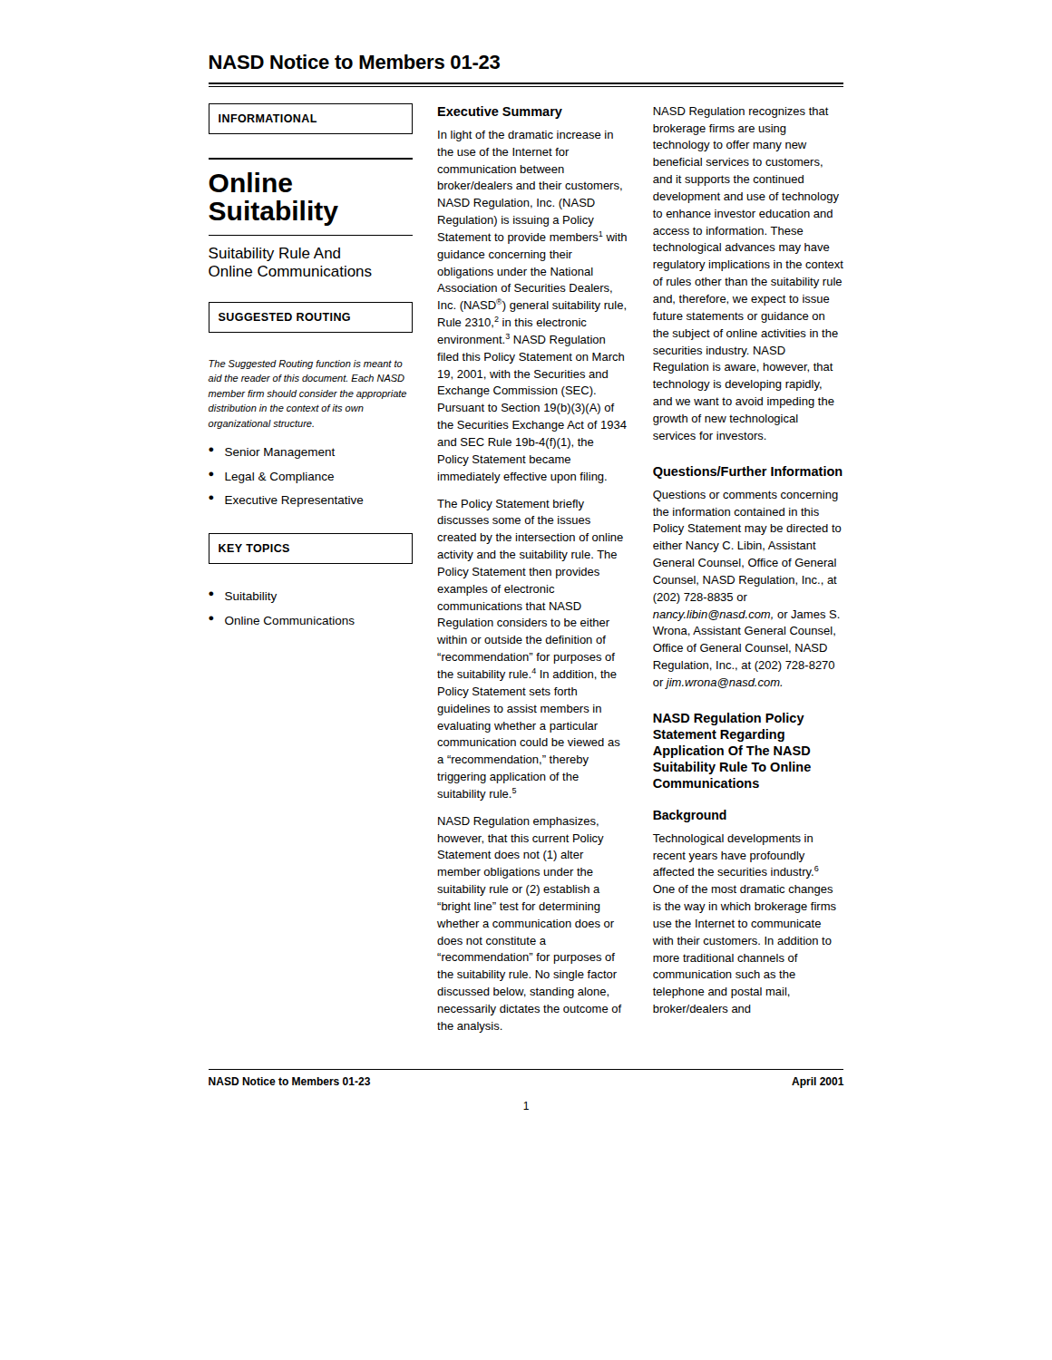NASD Notice to Members 01-23
INFORMATIONAL
Online
Suitability
Suitability Rule And
Online Communications
SUGGESTED ROUTING
The Suggested Routing function is meant to aid the reader of this document. Each NASD member firm should consider the appropriate distribution in the context of its own organizational structure.
Senior Management
Legal & Compliance
Executive Representative
KEY TOPICS
Suitability
Online Communications
Executive Summary
In light of the dramatic increase in the use of the Internet for communication between broker/dealers and their customers, NASD Regulation, Inc. (NASD Regulation) is issuing a Policy Statement to provide members1 with guidance concerning their obligations under the National Association of Securities Dealers, Inc. (NASD®) general suitability rule, Rule 2310,2 in this electronic environment.3 NASD Regulation filed this Policy Statement on March 19, 2001, with the Securities and Exchange Commission (SEC). Pursuant to Section 19(b)(3)(A) of the Securities Exchange Act of 1934 and SEC Rule 19b-4(f)(1), the Policy Statement became immediately effective upon filing.
The Policy Statement briefly discusses some of the issues created by the intersection of online activity and the suitability rule. The Policy Statement then provides examples of electronic communications that NASD Regulation considers to be either within or outside the definition of “recommendation” for purposes of the suitability rule.4 In addition, the Policy Statement sets forth guidelines to assist members in evaluating whether a particular communication could be viewed as a “recommendation,” thereby triggering application of the suitability rule.5
NASD Regulation emphasizes, however, that this current Policy Statement does not (1) alter member obligations under the suitability rule or (2) establish a “bright line” test for determining whether a communication does or does not constitute a “recommendation” for purposes of the suitability rule. No single factor discussed below, standing alone, necessarily dictates the outcome of the analysis.
NASD Regulation recognizes that brokerage firms are using technology to offer many new beneficial services to customers, and it supports the continued development and use of technology to enhance investor education and access to information. These technological advances may have regulatory implications in the context of rules other than the suitability rule and, therefore, we expect to issue future statements or guidance on the subject of online activities in the securities industry. NASD Regulation is aware, however, that technology is developing rapidly, and we want to avoid impeding the growth of new technological services for investors.
Questions/Further Information
Questions or comments concerning the information contained in this Policy Statement may be directed to either Nancy C. Libin, Assistant General Counsel, Office of General Counsel, NASD Regulation, Inc., at (202) 728-8835 or nancy.libin@nasd.com, or James S. Wrona, Assistant General Counsel, Office of General Counsel, NASD Regulation, Inc., at (202) 728-8270 or jim.wrona@nasd.com.
NASD Regulation Policy Statement Regarding Application Of The NASD Suitability Rule To Online Communications
Background
Technological developments in recent years have profoundly affected the securities industry.6 One of the most dramatic changes is the way in which brokerage firms use the Internet to communicate with their customers. In addition to more traditional channels of communication such as the telephone and postal mail, broker/dealers and
NASD Notice to Members 01-23
April 2001
1